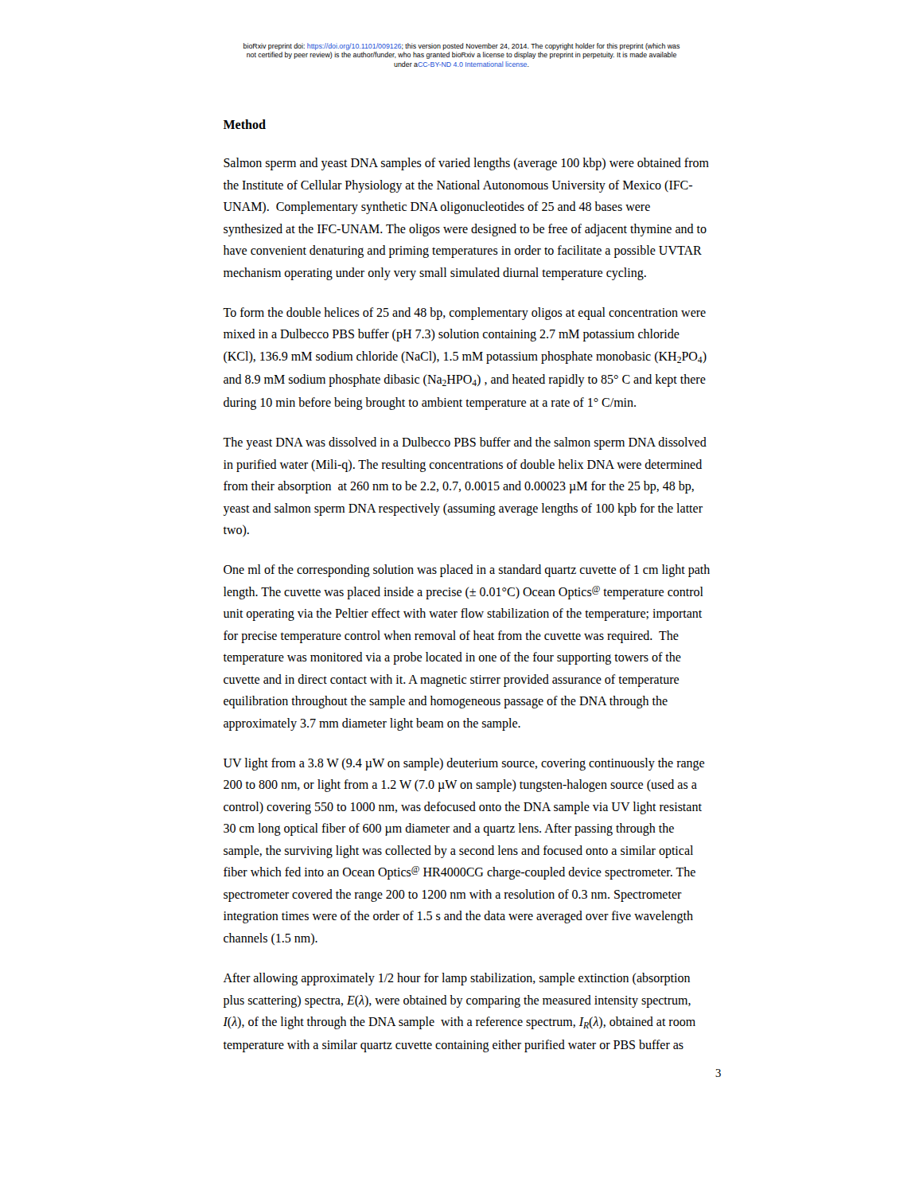bioRxiv preprint doi: https://doi.org/10.1101/009126; this version posted November 24, 2014. The copyright holder for this preprint (which was
not certified by peer review) is the author/funder, who has granted bioRxiv a license to display the preprint in perpetuity. It is made available
under aCC-BY-ND 4.0 International license.
Method
Salmon sperm and yeast DNA samples of varied lengths (average 100 kbp) were obtained from the Institute of Cellular Physiology at the National Autonomous University of Mexico (IFC-UNAM). Complementary synthetic DNA oligonucleotides of 25 and 48 bases were synthesized at the IFC-UNAM. The oligos were designed to be free of adjacent thymine and to have convenient denaturing and priming temperatures in order to facilitate a possible UVTAR mechanism operating under only very small simulated diurnal temperature cycling.
To form the double helices of 25 and 48 bp, complementary oligos at equal concentration were mixed in a Dulbecco PBS buffer (pH 7.3) solution containing 2.7 mM potassium chloride (KCl), 136.9 mM sodium chloride (NaCl), 1.5 mM potassium phosphate monobasic (KH2PO4) and 8.9 mM sodium phosphate dibasic (Na2HPO4) , and heated rapidly to 85° C and kept there during 10 min before being brought to ambient temperature at a rate of 1° C/min.
The yeast DNA was dissolved in a Dulbecco PBS buffer and the salmon sperm DNA dissolved in purified water (Mili-q). The resulting concentrations of double helix DNA were determined from their absorption at 260 nm to be 2.2, 0.7, 0.0015 and 0.00023 µM for the 25 bp, 48 bp, yeast and salmon sperm DNA respectively (assuming average lengths of 100 kpb for the latter two).
One ml of the corresponding solution was placed in a standard quartz cuvette of 1 cm light path length. The cuvette was placed inside a precise (± 0.01°C) Ocean Optics@ temperature control unit operating via the Peltier effect with water flow stabilization of the temperature; important for precise temperature control when removal of heat from the cuvette was required. The temperature was monitored via a probe located in one of the four supporting towers of the cuvette and in direct contact with it. A magnetic stirrer provided assurance of temperature equilibration throughout the sample and homogeneous passage of the DNA through the approximately 3.7 mm diameter light beam on the sample.
UV light from a 3.8 W (9.4 µW on sample) deuterium source, covering continuously the range 200 to 800 nm, or light from a 1.2 W (7.0 µW on sample) tungsten-halogen source (used as a control) covering 550 to 1000 nm, was defocused onto the DNA sample via UV light resistant 30 cm long optical fiber of 600 µm diameter and a quartz lens. After passing through the sample, the surviving light was collected by a second lens and focused onto a similar optical fiber which fed into an Ocean Optics@ HR4000CG charge-coupled device spectrometer. The spectrometer covered the range 200 to 1200 nm with a resolution of 0.3 nm. Spectrometer integration times were of the order of 1.5 s and the data were averaged over five wavelength channels (1.5 nm).
After allowing approximately 1/2 hour for lamp stabilization, sample extinction (absorption plus scattering) spectra, E(λ), were obtained by comparing the measured intensity spectrum, I(λ), of the light through the DNA sample with a reference spectrum, IR(λ), obtained at room temperature with a similar quartz cuvette containing either purified water or PBS buffer as
3